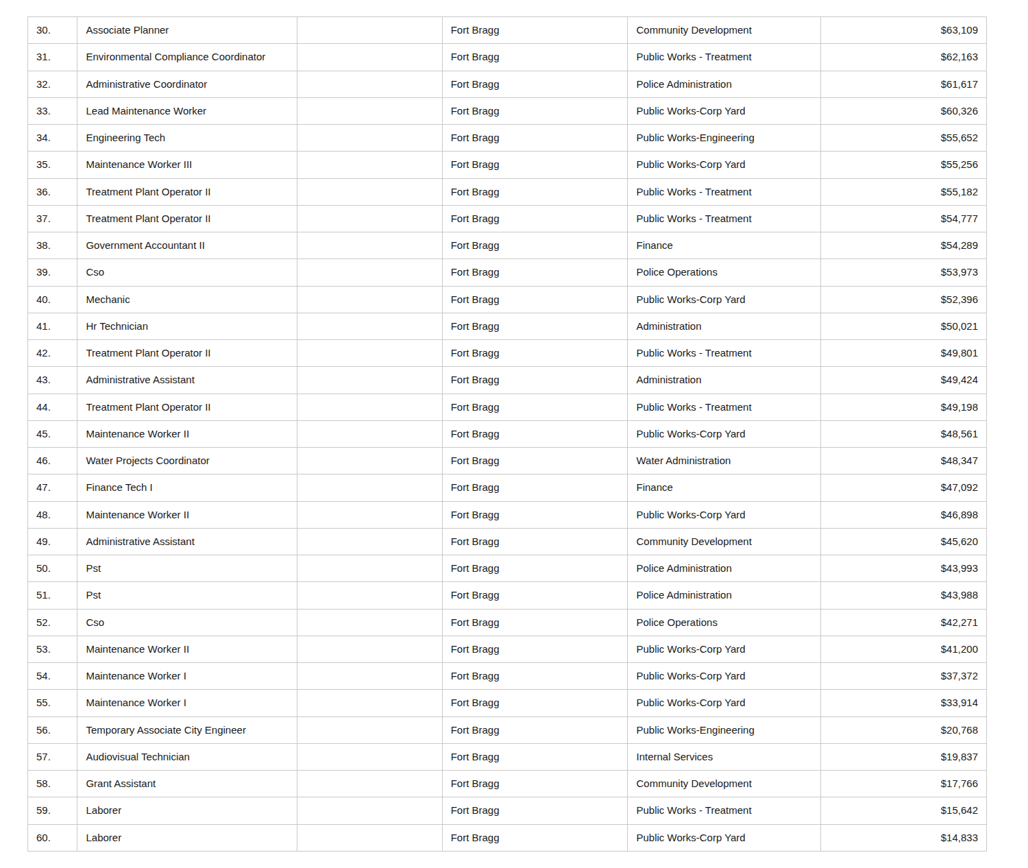| 30. | Associate Planner | | Fort Bragg | Community Development | $63,109 |
| 31. | Environmental Compliance Coordinator | | Fort Bragg | Public Works - Treatment | $62,163 |
| 32. | Administrative Coordinator | | Fort Bragg | Police Administration | $61,617 |
| 33. | Lead Maintenance Worker | | Fort Bragg | Public Works-Corp Yard | $60,326 |
| 34. | Engineering Tech | | Fort Bragg | Public Works-Engineering | $55,652 |
| 35. | Maintenance Worker III | | Fort Bragg | Public Works-Corp Yard | $55,256 |
| 36. | Treatment Plant Operator II | | Fort Bragg | Public Works - Treatment | $55,182 |
| 37. | Treatment Plant Operator II | | Fort Bragg | Public Works - Treatment | $54,777 |
| 38. | Government Accountant II | | Fort Bragg | Finance | $54,289 |
| 39. | Cso | | Fort Bragg | Police Operations | $53,973 |
| 40. | Mechanic | | Fort Bragg | Public Works-Corp Yard | $52,396 |
| 41. | Hr Technician | | Fort Bragg | Administration | $50,021 |
| 42. | Treatment Plant Operator II | | Fort Bragg | Public Works - Treatment | $49,801 |
| 43. | Administrative Assistant | | Fort Bragg | Administration | $49,424 |
| 44. | Treatment Plant Operator II | | Fort Bragg | Public Works - Treatment | $49,198 |
| 45. | Maintenance Worker II | | Fort Bragg | Public Works-Corp Yard | $48,561 |
| 46. | Water Projects Coordinator | | Fort Bragg | Water Administration | $48,347 |
| 47. | Finance Tech I | | Fort Bragg | Finance | $47,092 |
| 48. | Maintenance Worker II | | Fort Bragg | Public Works-Corp Yard | $46,898 |
| 49. | Administrative Assistant | | Fort Bragg | Community Development | $45,620 |
| 50. | Pst | | Fort Bragg | Police Administration | $43,993 |
| 51. | Pst | | Fort Bragg | Police Administration | $43,988 |
| 52. | Cso | | Fort Bragg | Police Operations | $42,271 |
| 53. | Maintenance Worker II | | Fort Bragg | Public Works-Corp Yard | $41,200 |
| 54. | Maintenance Worker I | | Fort Bragg | Public Works-Corp Yard | $37,372 |
| 55. | Maintenance Worker I | | Fort Bragg | Public Works-Corp Yard | $33,914 |
| 56. | Temporary Associate City Engineer | | Fort Bragg | Public Works-Engineering | $20,768 |
| 57. | Audiovisual Technician | | Fort Bragg | Internal Services | $19,837 |
| 58. | Grant Assistant | | Fort Bragg | Community Development | $17,766 |
| 59. | Laborer | | Fort Bragg | Public Works - Treatment | $15,642 |
| 60. | Laborer | | Fort Bragg | Public Works-Corp Yard | $14,833 |